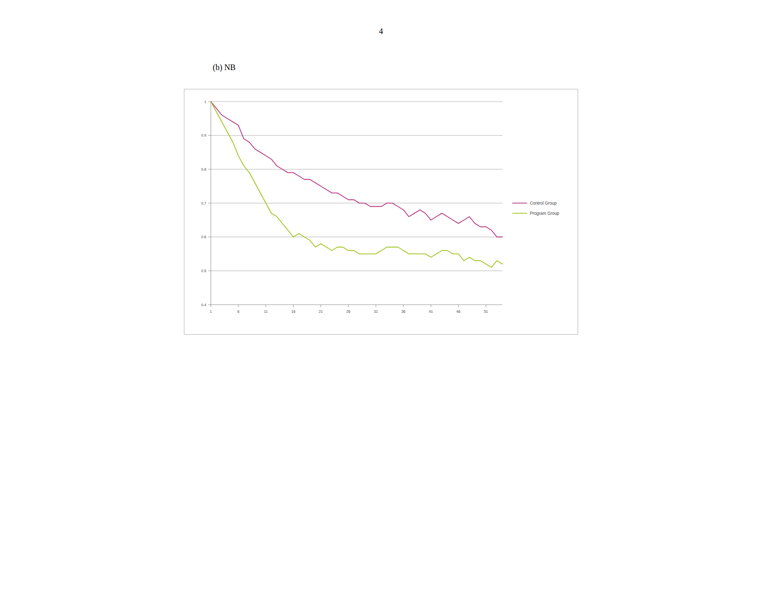4
(b) NB
Chart geometry: x data domain: 1 .. 54 (labels at 1,6,11,16,21,26,31,36,41,46,51) y data domain: 0.4 .. 1.0 (labels at 0.4,0.5,0.6,0.7,0.8,0.9,1) plot area in svg user units: x 46..620 , y 18..418 1 0.9 0.8 0.7 0.6 0.5 0.4 1 6 11 16 21 26 31 36 41 46 51 Control Group Program Group